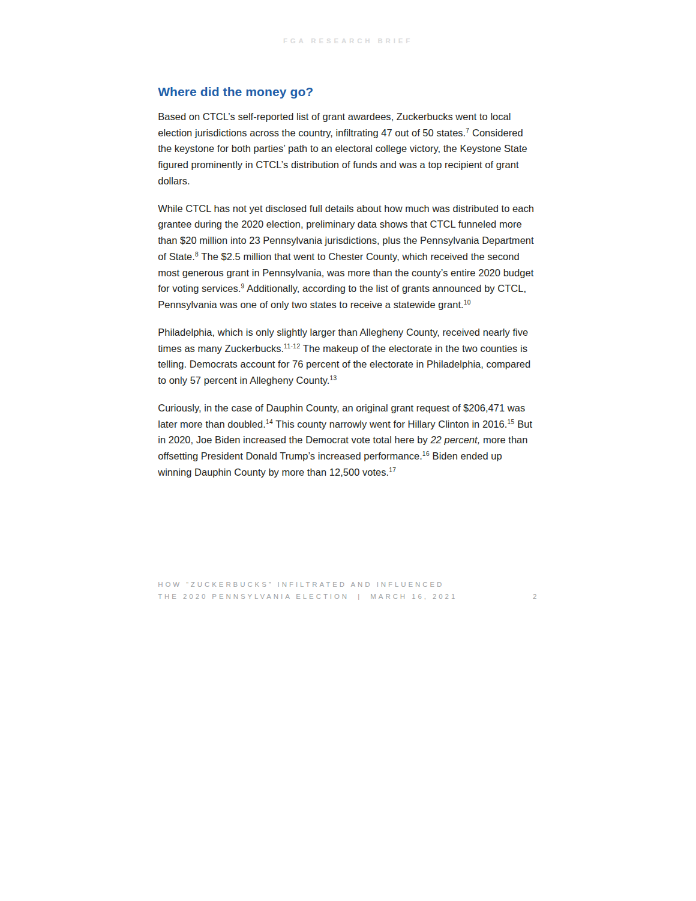FGA Research Brief
Where did the money go?
Based on CTCL’s self-reported list of grant awardees, Zuckerbucks went to local election jurisdictions across the country, infiltrating 47 out of 50 states.7 Considered the keystone for both parties’ path to an electoral college victory, the Keystone State figured prominently in CTCL’s distribution of funds and was a top recipient of grant dollars.
While CTCL has not yet disclosed full details about how much was distributed to each grantee during the 2020 election, preliminary data shows that CTCL funneled more than $20 million into 23 Pennsylvania jurisdictions, plus the Pennsylvania Department of State.8 The $2.5 million that went to Chester County, which received the second most generous grant in Pennsylvania, was more than the county’s entire 2020 budget for voting services.9 Additionally, according to the list of grants announced by CTCL, Pennsylvania was one of only two states to receive a statewide grant.10
Philadelphia, which is only slightly larger than Allegheny County, received nearly five times as many Zuckerbucks.11-12 The makeup of the electorate in the two counties is telling. Democrats account for 76 percent of the electorate in Philadelphia, compared to only 57 percent in Allegheny County.13
Curiously, in the case of Dauphin County, an original grant request of $206,471 was later more than doubled.14 This county narrowly went for Hillary Clinton in 2016.15 But in 2020, Joe Biden increased the Democrat vote total here by 22 percent, more than offsetting President Donald Trump’s increased performance.16 Biden ended up winning Dauphin County by more than 12,500 votes.17
How “Zuckerbucks” Infiltrated and Influenced
The 2020 Pennsylvania Election | March 16, 2021
2